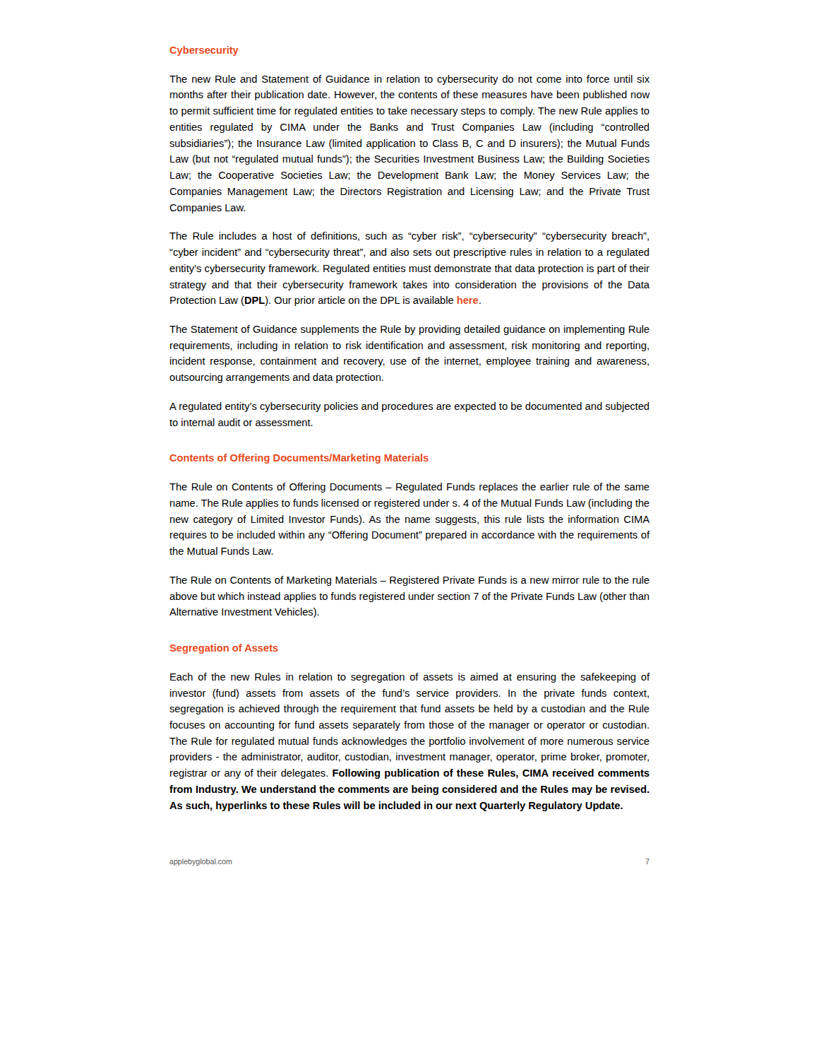Cybersecurity
The new Rule and Statement of Guidance in relation to cybersecurity do not come into force until six months after their publication date. However, the contents of these measures have been published now to permit sufficient time for regulated entities to take necessary steps to comply. The new Rule applies to entities regulated by CIMA under the Banks and Trust Companies Law (including “controlled subsidiaries”); the Insurance Law (limited application to Class B, C and D insurers); the Mutual Funds Law (but not “regulated mutual funds”); the Securities Investment Business Law; the Building Societies Law; the Cooperative Societies Law; the Development Bank Law; the Money Services Law; the Companies Management Law; the Directors Registration and Licensing Law; and the Private Trust Companies Law.
The Rule includes a host of definitions, such as “cyber risk”, “cybersecurity” “cybersecurity breach”, “cyber incident” and “cybersecurity threat”, and also sets out prescriptive rules in relation to a regulated entity’s cybersecurity framework. Regulated entities must demonstrate that data protection is part of their strategy and that their cybersecurity framework takes into consideration the provisions of the Data Protection Law (DPL). Our prior article on the DPL is available here.
The Statement of Guidance supplements the Rule by providing detailed guidance on implementing Rule requirements, including in relation to risk identification and assessment, risk monitoring and reporting, incident response, containment and recovery, use of the internet, employee training and awareness, outsourcing arrangements and data protection.
A regulated entity’s cybersecurity policies and procedures are expected to be documented and subjected to internal audit or assessment.
Contents of Offering Documents/Marketing Materials
The Rule on Contents of Offering Documents – Regulated Funds replaces the earlier rule of the same name. The Rule applies to funds licensed or registered under s. 4 of the Mutual Funds Law (including the new category of Limited Investor Funds). As the name suggests, this rule lists the information CIMA requires to be included within any “Offering Document” prepared in accordance with the requirements of the Mutual Funds Law.
The Rule on Contents of Marketing Materials – Registered Private Funds is a new mirror rule to the rule above but which instead applies to funds registered under section 7 of the Private Funds Law (other than Alternative Investment Vehicles).
Segregation of Assets
Each of the new Rules in relation to segregation of assets is aimed at ensuring the safekeeping of investor (fund) assets from assets of the fund’s service providers. In the private funds context, segregation is achieved through the requirement that fund assets be held by a custodian and the Rule focuses on accounting for fund assets separately from those of the manager or operator or custodian. The Rule for regulated mutual funds acknowledges the portfolio involvement of more numerous service providers - the administrator, auditor, custodian, investment manager, operator, prime broker, promoter, registrar or any of their delegates. Following publication of these Rules, CIMA received comments from Industry. We understand the comments are being considered and the Rules may be revised. As such, hyperlinks to these Rules will be included in our next Quarterly Regulatory Update.
applebyglobal.com 7